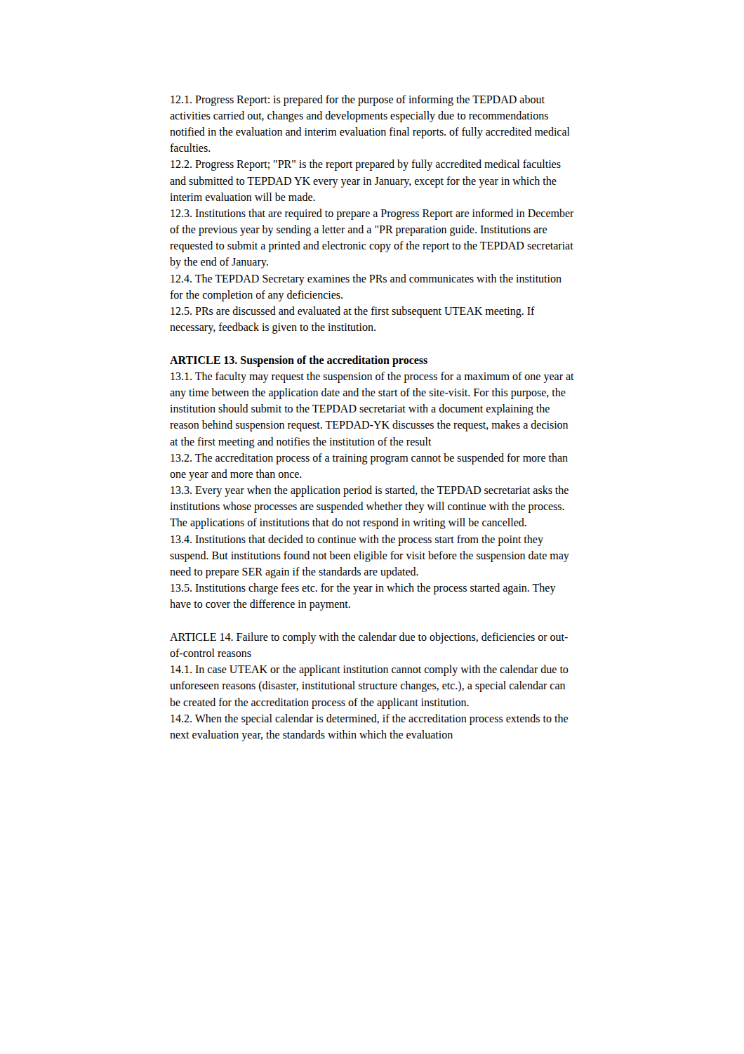12.1. Progress Report: is prepared for the purpose of informing the TEPDAD about activities carried out, changes and developments especially due to recommendations notified in the evaluation and interim evaluation final reports. of fully accredited medical faculties.
12.2. Progress Report; "PR" is the report prepared by fully accredited medical faculties and submitted to TEPDAD YK every year in January, except for the year in which the interim evaluation will be made.
12.3. Institutions that are required to prepare a Progress Report are informed in December of the previous year by sending a letter and a "PR preparation guide. Institutions are requested to submit a printed and electronic copy of the report to the TEPDAD secretariat by the end of January.
12.4. The TEPDAD Secretary examines the PRs and communicates with the institution for the completion of any deficiencies.
12.5. PRs are discussed and evaluated at the first subsequent UTEAK meeting. If necessary, feedback is given to the institution.
ARTICLE 13. Suspension of the accreditation process
13.1. The faculty may request the suspension of the process for a maximum of one year at any time between the application date and the start of the site-visit. For this purpose, the institution should submit to the TEPDAD secretariat with a document explaining the reason behind suspension request. TEPDAD-YK discusses the request, makes a decision at the first meeting and notifies the institution of the result
13.2. The accreditation process of a training program cannot be suspended for more than one year and more than once.
13.3. Every year when the application period is started, the TEPDAD secretariat asks the institutions whose processes are suspended whether they will continue with the process. The applications of institutions that do not respond in writing will be cancelled.
13.4. Institutions that decided to continue with the process start from the point they suspend. But institutions found not been eligible for visit before the suspension date may need to prepare SER again if the standards are updated.
13.5. Institutions charge fees etc. for the year in which the process started again. They have to cover the difference in payment.
ARTICLE 14. Failure to comply with the calendar due to objections, deficiencies or out-of-control reasons
14.1. In case UTEAK or the applicant institution cannot comply with the calendar due to unforeseen reasons (disaster, institutional structure changes, etc.), a special calendar can be created for the accreditation process of the applicant institution.
14.2. When the special calendar is determined, if the accreditation process extends to the next evaluation year, the standards within which the evaluation